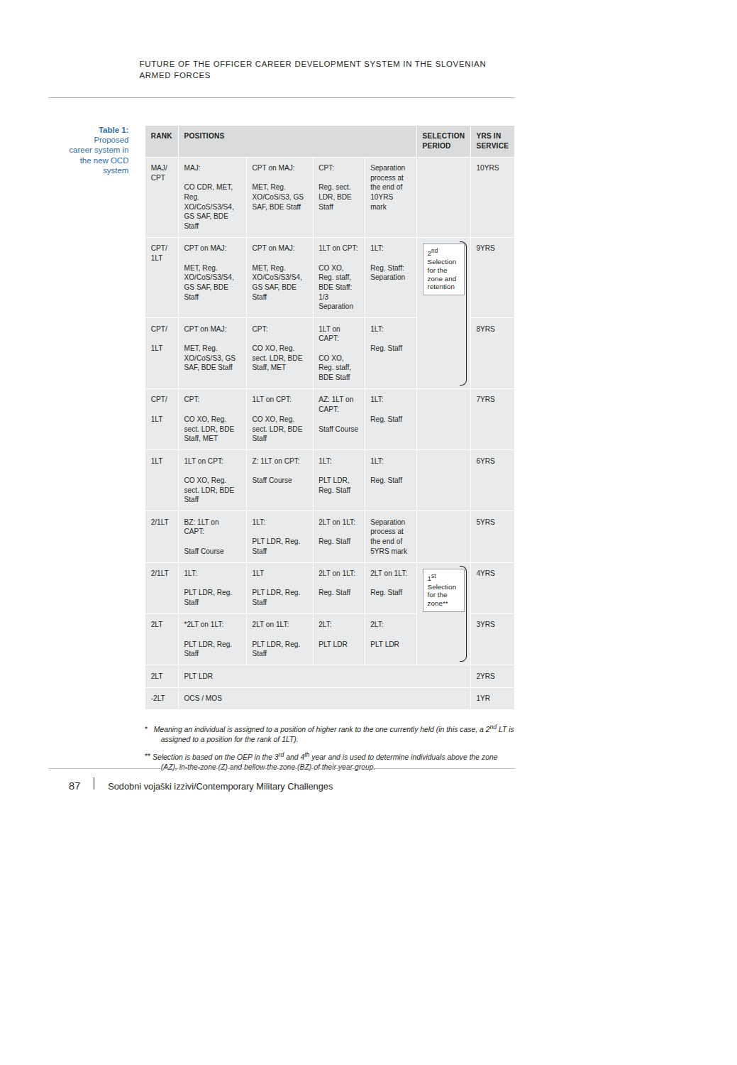FUTURE OF THE OFFICER CAREER DEVELOPMENT SYSTEM IN THE SLOVENIAN ARMED FORCES
Table 1:
Proposed
career system in
the new OCD
system
| RANK | POSITIONS | SELECTION PERIOD | YRS IN SERVICE |
| --- | --- | --- | --- |
| MAJ/ CPT | MAJ: CO CDR, MET, Reg. XO/CoS/S3/S4, GS SAF, BDE Staff | CPT on MAJ: MET, Reg. XO/CoS/S3, GS SAF, BDE Staff | CPT: Reg. sect. LDR, BDE Staff | Separation process at the end of 10YRS mark | | 10YRS |
| CPT/ 1LT | CPT on MAJ: MET, Reg. XO/CoS/S3/S4, GS SAF, BDE Staff | CPT on MAJ: MET, Reg. XO/CoS/S3/S4, GS SAF, BDE Staff | 1LT on CPT: CO XO, Reg. staff, BDE Staff: 1/3 Separation | 1LT: Reg. Staff: Separation | 2 nd Selection for the zone and retention | 9YRS |
| CPT/ 1LT | CPT on MAJ: MET, Reg. XO/CoS/S3, GS SAF, BDE Staff | CPT: CO XO, Reg. sect. LDR, BDE Staff, MET | 1LT on CAPT: CO XO, Reg. staff, BDE Staff | 1LT: Reg. Staff | 8YRS |
| CPT/ 1LT | CPT: CO XO, Reg. sect. LDR, BDE Staff, MET | 1LT on CPT: CO XO, Reg. sect. LDR, BDE Staff | AZ: 1LT on CAPT: Staff Course | 1LT: Reg. Staff | | 7YRS |
| 1LT | 1LT on CPT: CO XO, Reg. sect. LDR, BDE Staff | Z: 1LT on CPT: Staff Course | 1LT: PLT LDR, Reg. Staff | 1LT: Reg. Staff | | 6YRS |
| 2/1LT | BZ: 1LT on CAPT: Staff Course | 1LT: PLT LDR, Reg. Staff | 2LT on 1LT: Reg. Staff | Separation process at the end of 5YRS mark | | 5YRS |
| 2/1LT | 1LT: PLT LDR, Reg. Staff | 1LT PLT LDR, Reg. Staff | 2LT on 1LT: Reg. Staff | 2LT on 1LT: Reg. Staff | 1 st Selection for the zone** | 4YRS |
| 2LT | *2LT on 1LT: PLT LDR, Reg. Staff | 2LT on 1LT: PLT LDR, Reg. Staff | 2LT: PLT LDR | 2LT: PLT LDR | 3YRS |
| 2LT | PLT LDR | 2YRS |
| -2LT | OCS / MOS | 1YR |
* Meaning an individual is assigned to a position of higher rank to the one currently held (in this case, a 2nd LT is assigned to a position for the rank of 1LT).
** Selection is based on the OEP in the 3rd and 4th year and is used to determine individuals above the zone (AZ), in-the-zone (Z) and bellow the zone (BZ) of their year group.
87
Sodobni vojaški izzivi/Contemporary Military Challenges